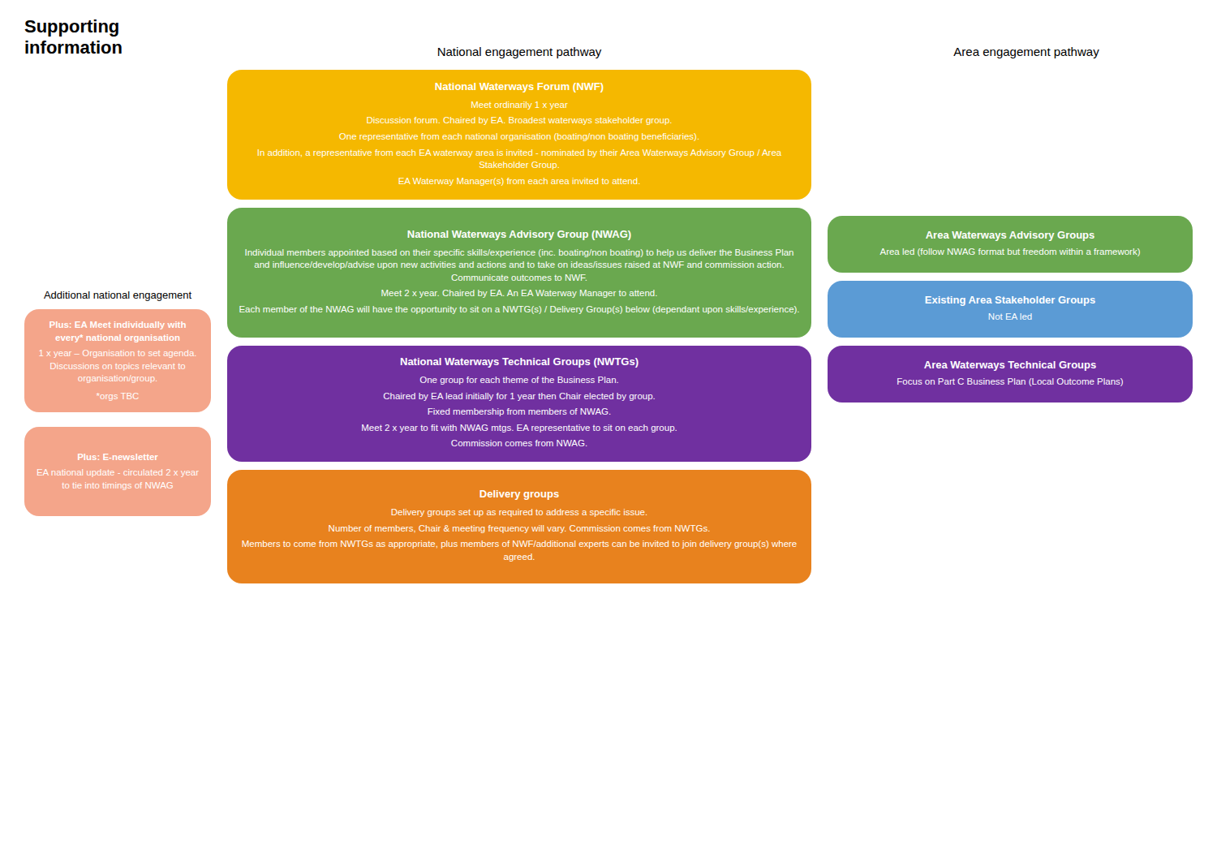Supporting information
National engagement pathway
Area engagement pathway
Additional national engagement
Plus: EA Meet individually with every* national organisation 1 x year – Organisation to set agenda. Discussions on topics relevant to organisation/group. *orgs TBC
Plus: E-newsletter EA national update - circulated 2 x year to tie into timings of NWAG
National Waterways Forum (NWF)
Meet ordinarily 1 x year
Discussion forum. Chaired by EA. Broadest waterways stakeholder group.
One representative from each national organisation (boating/non boating beneficiaries).
In addition, a representative from each EA waterway area is invited - nominated by their Area Waterways Advisory Group / Area Stakeholder Group.
EA Waterway Manager(s) from each area invited to attend.
National Waterways Advisory Group (NWAG)
Individual members appointed based on their specific skills/experience (inc. boating/non boating) to help us deliver the Business Plan and influence/develop/advise upon new activities and actions and to take on ideas/issues raised at NWF and commission action. Communicate outcomes to NWF.
Meet 2 x year. Chaired by EA. An EA Waterway Manager to attend.
Each member of the NWAG will have the opportunity to sit on a NWTG(s) / Delivery Group(s) below (dependant upon skills/experience).
National Waterways Technical Groups (NWTGs)
One group for each theme of the Business Plan.
Chaired by EA lead initially for 1 year then Chair elected by group.
Fixed membership from members of NWAG.
Meet 2 x year to fit with NWAG mtgs. EA representative to sit on each group.
Commission comes from NWAG.
Delivery groups
Delivery groups set up as required to address a specific issue.
Number of members, Chair & meeting frequency will vary. Commission comes from NWTGs.
Members to come from NWTGs as appropriate, plus members of NWF/additional experts can be invited to join delivery group(s) where agreed.
Area Waterways Advisory Groups
Area led (follow NWAG format but freedom within a framework)
Existing Area Stakeholder Groups
Not EA led
Area Waterways Technical Groups
Focus on Part C Business Plan (Local Outcome Plans)